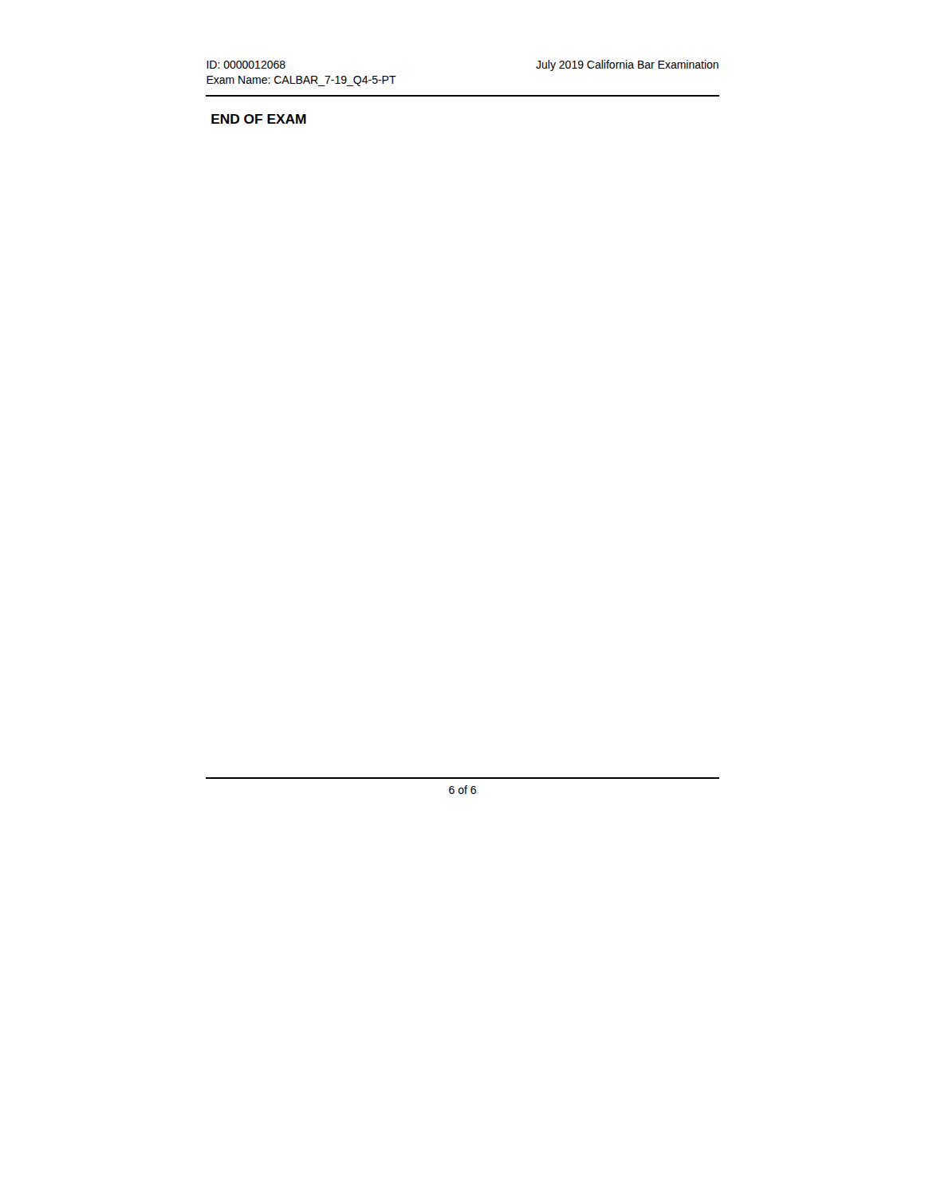ID: 0000012068
Exam Name: CALBAR_7-19_Q4-5-PT
July 2019 California Bar Examination
END OF EXAM
6 of 6